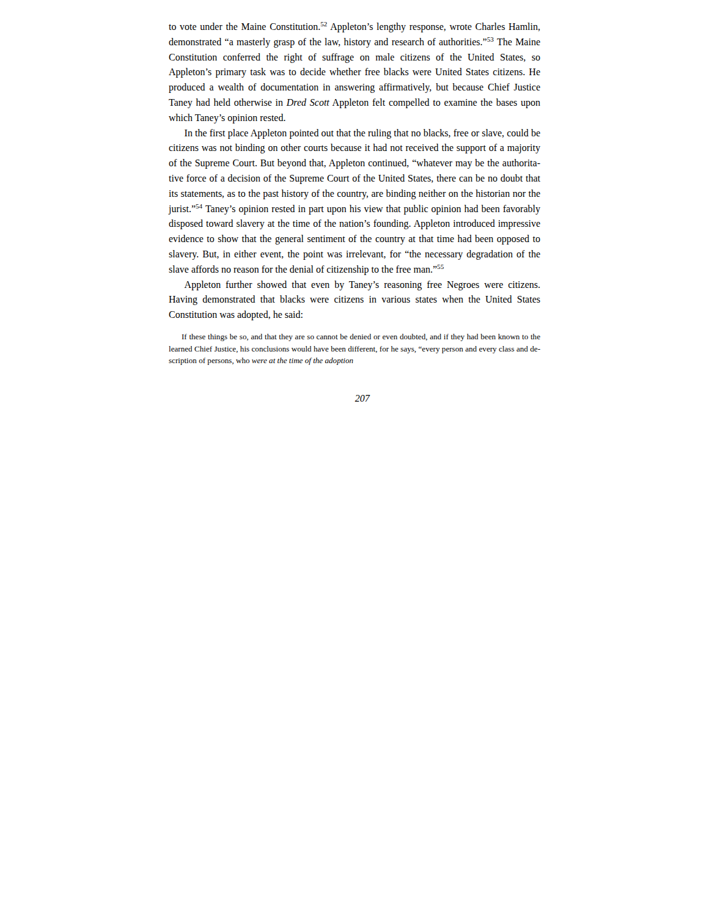to vote under the Maine Constitution.52 Appleton’s lengthy response, wrote Charles Hamlin, demonstrated “a masterly grasp of the law, history and research of authorities.”53 The Maine Constitution conferred the right of suffrage on male citizens of the United States, so Appleton’s primary task was to decide whether free blacks were United States citizens. He produced a wealth of documentation in answering affirmatively, but because Chief Justice Taney had held otherwise in Dred Scott Appleton felt compelled to examine the bases upon which Taney’s opinion rested.
In the first place Appleton pointed out that the ruling that no blacks, free or slave, could be citizens was not binding on other courts because it had not received the support of a majority of the Supreme Court. But beyond that, Appleton continued, “whatever may be the authoritative force of a decision of the Supreme Court of the United States, there can be no doubt that its statements, as to the past history of the country, are binding neither on the historian nor the jurist.”54 Taney’s opinion rested in part upon his view that public opinion had been favorably disposed toward slavery at the time of the nation’s founding. Appleton introduced impressive evidence to show that the general sentiment of the country at that time had been opposed to slavery. But, in either event, the point was irrelevant, for “the necessary degradation of the slave affords no reason for the denial of citizenship to the free man.”55
Appleton further showed that even by Taney’s reasoning free Negroes were citizens. Having demonstrated that blacks were citizens in various states when the United States Constitution was adopted, he said:
If these things be so, and that they are so cannot be denied or even doubted, and if they had been known to the learned Chief Justice, his conclusions would have been different, for he says, “every person and every class and description of persons, who were at the time of the adoption
207